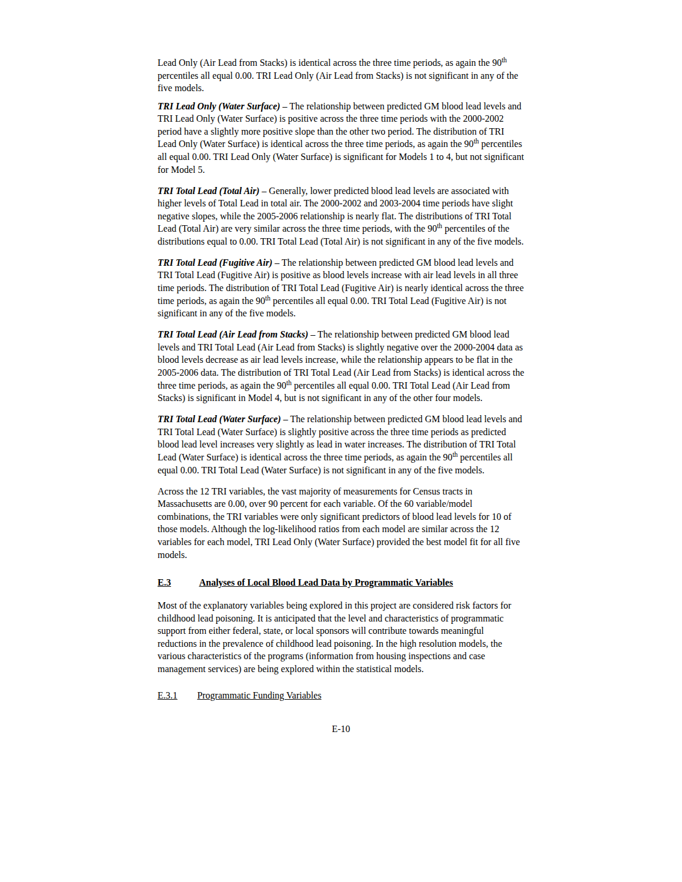Lead Only (Air Lead from Stacks) is identical across the three time periods, as again the 90th percentiles all equal 0.00. TRI Lead Only (Air Lead from Stacks) is not significant in any of the five models.
TRI Lead Only (Water Surface) – The relationship between predicted GM blood lead levels and TRI Lead Only (Water Surface) is positive across the three time periods with the 2000-2002 period have a slightly more positive slope than the other two period. The distribution of TRI Lead Only (Water Surface) is identical across the three time periods, as again the 90th percentiles all equal 0.00. TRI Lead Only (Water Surface) is significant for Models 1 to 4, but not significant for Model 5.
TRI Total Lead (Total Air) – Generally, lower predicted blood lead levels are associated with higher levels of Total Lead in total air. The 2000-2002 and 2003-2004 time periods have slight negative slopes, while the 2005-2006 relationship is nearly flat. The distributions of TRI Total Lead (Total Air) are very similar across the three time periods, with the 90th percentiles of the distributions equal to 0.00. TRI Total Lead (Total Air) is not significant in any of the five models.
TRI Total Lead (Fugitive Air) – The relationship between predicted GM blood lead levels and TRI Total Lead (Fugitive Air) is positive as blood levels increase with air lead levels in all three time periods. The distribution of TRI Total Lead (Fugitive Air) is nearly identical across the three time periods, as again the 90th percentiles all equal 0.00. TRI Total Lead (Fugitive Air) is not significant in any of the five models.
TRI Total Lead (Air Lead from Stacks) – The relationship between predicted GM blood lead levels and TRI Total Lead (Air Lead from Stacks) is slightly negative over the 2000-2004 data as blood levels decrease as air lead levels increase, while the relationship appears to be flat in the 2005-2006 data. The distribution of TRI Total Lead (Air Lead from Stacks) is identical across the three time periods, as again the 90th percentiles all equal 0.00. TRI Total Lead (Air Lead from Stacks) is significant in Model 4, but is not significant in any of the other four models.
TRI Total Lead (Water Surface) – The relationship between predicted GM blood lead levels and TRI Total Lead (Water Surface) is slightly positive across the three time periods as predicted blood lead level increases very slightly as lead in water increases. The distribution of TRI Total Lead (Water Surface) is identical across the three time periods, as again the 90th percentiles all equal 0.00. TRI Total Lead (Water Surface) is not significant in any of the five models.
Across the 12 TRI variables, the vast majority of measurements for Census tracts in Massachusetts are 0.00, over 90 percent for each variable. Of the 60 variable/model combinations, the TRI variables were only significant predictors of blood lead levels for 10 of those models. Although the log-likelihood ratios from each model are similar across the 12 variables for each model, TRI Lead Only (Water Surface) provided the best model fit for all five models.
E.3 Analyses of Local Blood Lead Data by Programmatic Variables
Most of the explanatory variables being explored in this project are considered risk factors for childhood lead poisoning. It is anticipated that the level and characteristics of programmatic support from either federal, state, or local sponsors will contribute towards meaningful reductions in the prevalence of childhood lead poisoning. In the high resolution models, the various characteristics of the programs (information from housing inspections and case management services) are being explored within the statistical models.
E.3.1 Programmatic Funding Variables
E-10